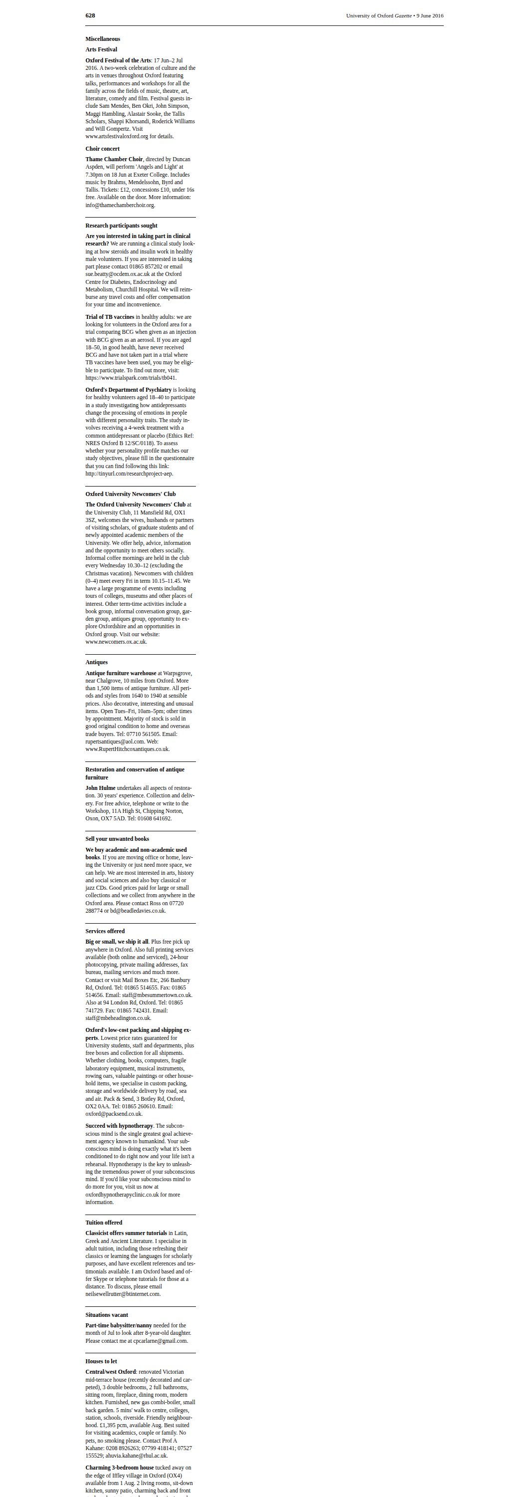628 University of Oxford Gazette • 9 June 2016
Miscellaneous
Arts Festival
Oxford Festival of the Arts: 17 Jun–2 Jul 2016. A two-week celebration of culture and the arts in venues throughout Oxford featuring talks, performances and workshops for all the family across the fields of music, theatre, art, literature, comedy and film. Festival guests include Sam Mendes, Ben Okri, John Simpson, Maggi Hambling, Alastair Sooke, the Tallis Scholars, Shappi Khorsandi, Roderick Williams and Will Gompertz. Visit www.artsfestivaloxford.org for details.
Choir concert
Thame Chamber Choir, directed by Duncan Aspden, will perform 'Angels and Light' at 7.30pm on 18 Jun at Exeter College. Includes music by Brahms, Mendelssohn, Byrd and Tallis. Tickets: £12, concessions £10, under 16s free. Available on the door. More information: info@thamechamberchoir.org.
Research participants sought
Are you interested in taking part in clinical research? We are running a clinical study looking at how steroids and insulin work in healthy male volunteers. If you are interested in taking part please contact 01865 857202 or email sue.beatty@ocdem.ox.ac.uk at the Oxford Centre for Diabetes, Endocrinology and Metabolism, Churchill Hospital. We will reimburse any travel costs and offer compensation for your time and inconvenience.
Trial of TB vaccines in healthy adults: we are looking for volunteers in the Oxford area for a trial comparing BCG when given as an injection with BCG given as an aerosol. If you are aged 18–50, in good health, have never received BCG and have not taken part in a trial where TB vaccines have been used, you may be eligible to participate. To find out more, visit: https://www.trialspark.com/trials/tb041.
Oxford's Department of Psychiatry is looking for healthy volunteers aged 18–40 to participate in a study investigating how antidepressants change the processing of emotions in people with different personality traits. The study involves receiving a 4-week treatment with a common antidepressant or placebo (Ethics Ref: NRES Oxford B 12/SC/0118). To assess whether your personality profile matches our study objectives, please fill in the questionnaire that you can find following this link: http://tinyurl.com/researchproject-aep.
Oxford University Newcomers' Club
The Oxford University Newcomers' Club at the University Club, 11 Mansfield Rd, OX1 3SZ, welcomes the wives, husbands or partners of visiting scholars, of graduate students and of newly appointed academic members of the University. We offer help, advice, information and the opportunity to meet others socially. Informal coffee mornings are held in the club every Wednesday 10.30–12 (excluding the Christmas vacation). Newcomers with children (0–4) meet every Fri in term 10.15–11.45. We have a large programme of events including tours of colleges, museums and other places of interest. Other term-time activities include a book group, informal conversation group, garden group, antiques group, opportunity to explore Oxfordshire and an opportunities in Oxford group. Visit our website: www.newcomers.ox.ac.uk.
Antiques
Antique furniture warehouse at Warpsgrove, near Chalgrove, 10 miles from Oxford. More than 1,500 items of antique furniture. All periods and styles from 1640 to 1940 at sensible prices. Also decorative, interesting and unusual items. Open Tues–Fri, 10am–5pm; other times by appointment. Majority of stock is sold in good original condition to home and overseas trade buyers. Tel: 07710 561505. Email: rupertsantiques@aol.com. Web: www.RupertHitchcoxantiques.co.uk.
Restoration and conservation of antique furniture
John Hulme undertakes all aspects of restoration. 30 years' experience. Collection and delivery. For free advice, telephone or write to the Workshop, 11A High St, Chipping Norton, Oxon, OX7 5AD. Tel: 01608 641692.
Sell your unwanted books
We buy academic and non-academic used books. If you are moving office or home, leaving the University or just need more space, we can help. We are most interested in arts, history and social sciences and also buy classical or jazz CDs. Good prices paid for large or small collections and we collect from anywhere in the Oxford area. Please contact Ross on 07720 288774 or bd@beadledavies.co.uk.
Services offered
Big or small, we ship it all. Plus free pick up anywhere in Oxford. Also full printing services available (both online and serviced), 24-hour photocopying, private mailing addresses, fax bureau, mailing services and much more. Contact or visit Mail Boxes Etc, 266 Banbury Rd, Oxford. Tel: 01865 514655. Fax: 01865 514656. Email: staff@mbesummertown.co.uk. Also at 94 London Rd, Oxford. Tel: 01865 741729. Fax: 01865 742431. Email: staff@mbeheadington.co.uk.
Oxford's low-cost packing and shipping experts. Lowest price rates guaranteed for University students, staff and departments, plus free boxes and collection for all shipments. Whether clothing, books, computers, fragile laboratory equipment, musical instruments, rowing oars, valuable paintings or other household items, we specialise in custom packing, storage and worldwide delivery by road, sea and air. Pack & Send, 3 Botley Rd, Oxford, OX2 0AA. Tel: 01865 260610. Email: oxford@packsend.co.uk.
Succeed with hypnotherapy. The subconscious mind is the single greatest goal achievement agency known to humankind. Your subconscious mind is doing exactly what it's been conditioned to do right now and your life isn't a rehearsal. Hypnotherapy is the key to unleashing the tremendous power of your subconscious mind. If you'd like your subconscious mind to do more for you, visit us now at oxfordhypnotherapyclinic.co.uk for more information.
Tuition offered
Classicist offers summer tutorials in Latin, Greek and Ancient Literature. I specialise in adult tuition, including those refreshing their classics or learning the languages for scholarly purposes, and have excellent references and testimonials available. I am Oxford based and offer Skype or telephone tutorials for those at a distance. To discuss, please email neilsewellrutter@btinternet.com.
Situations vacant
Part-time babysitter/nanny needed for the month of Jul to look after 8-year-old daughter. Please contact me at cpcarlarne@gmail.com.
Houses to let
Central/west Oxford: renovated Victorian mid-terrace house (recently decorated and carpeted), 3 double bedrooms, 2 full bathrooms, sitting room, fireplace, dining room, modern kitchen. Furnished, new gas combi-boiler, small back garden. 5 mins' walk to centre, colleges, station, schools, riverside. Friendly neighbourhood. £1,395 pcm, available Aug. Best suited for visiting academics, couple or family. No pets, no smoking please. Contact Prof A Kahane: 0208 8926263; 07799 418141; 07527 155529; ahuvia.kahane@rhul.ac.uk.
Charming 3-bedroom house tucked away on the edge of Iffley village in Oxford (OX4) available from 1 Aug. 2 living rooms, sit-down kitchen, sunny patio, charming back and front gardens, large garage plus ample private parking. Recently redecorated. Secluded location in quiet, friendly neighbourhood convenient for the river, town centre, local and London transport. £1,600 pcm plus council tax and utility bills. Contact: oxfordhousetorent@gmail.com.